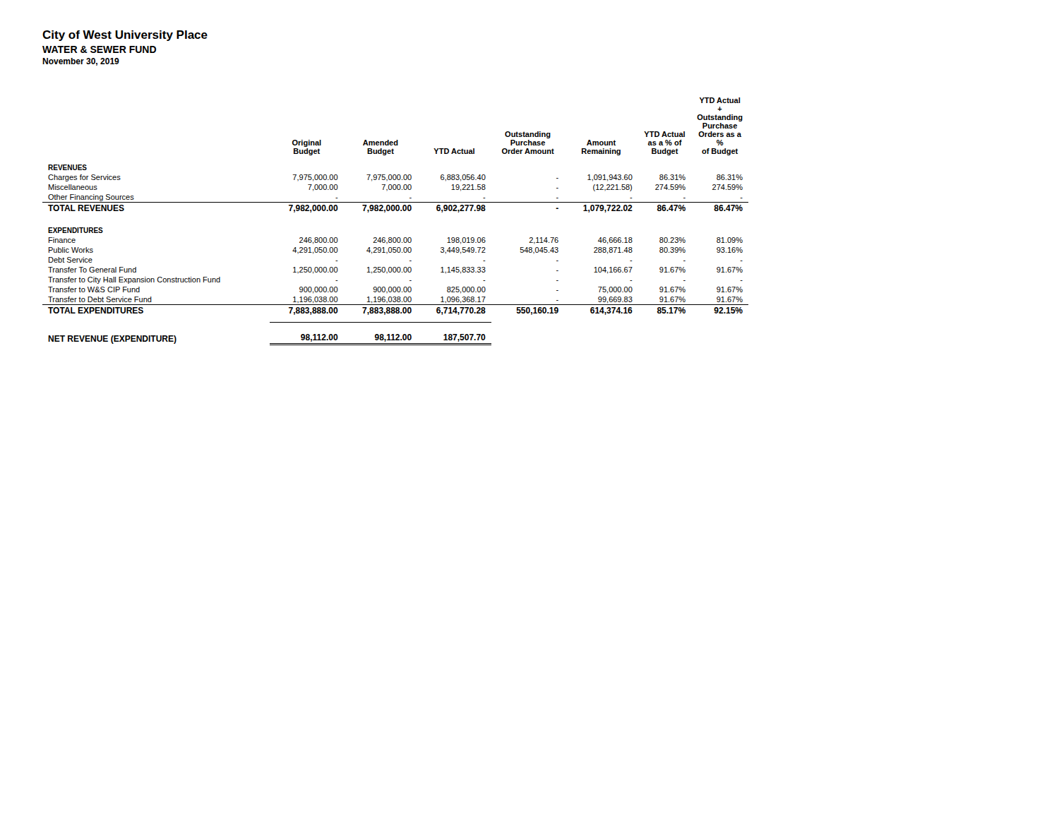City of West University Place
WATER & SEWER FUND
November 30, 2019
| | Original Budget | Amended Budget | YTD Actual | Outstanding Purchase Order Amount | Amount Remaining | YTD Actual as a % of Budget | YTD Actual + Outstanding Purchase Orders as a % of Budget |
| --- | --- | --- | --- | --- | --- | --- | --- |
| REVENUES | |
| Charges for Services | 7,975,000.00 | 7,975,000.00 | 6,883,056.40 | - | 1,091,943.60 | 86.31% | 86.31% |
| Miscellaneous | 7,000.00 | 7,000.00 | 19,221.58 | - | (12,221.58) | 274.59% | 274.59% |
| Other Financing Sources | - | - | - | - | - | - | - |
| TOTAL REVENUES | 7,982,000.00 | 7,982,000.00 | 6,902,277.98 | - | 1,079,722.02 | 86.47% | 86.47% |
| EXPENDITURES | |
| Finance | 246,800.00 | 246,800.00 | 198,019.06 | 2,114.76 | 46,666.18 | 80.23% | 81.09% |
| Public Works | 4,291,050.00 | 4,291,050.00 | 3,449,549.72 | 548,045.43 | 288,871.48 | 80.39% | 93.16% |
| Debt Service | - | - | - | - | - | - | - |
| Transfer To General Fund | 1,250,000.00 | 1,250,000.00 | 1,145,833.33 | - | 104,166.67 | 91.67% | 91.67% |
| Transfer to City Hall Expansion Construction Fund | - | - | - | - | - | - | - |
| Transfer to W&S CIP Fund | 900,000.00 | 900,000.00 | 825,000.00 | - | 75,000.00 | 91.67% | 91.67% |
| Transfer to Debt Service Fund | 1,196,038.00 | 1,196,038.00 | 1,096,368.17 | - | 99,669.83 | 91.67% | 91.67% |
| TOTAL EXPENDITURES | 7,883,888.00 | 7,883,888.00 | 6,714,770.28 | 550,160.19 | 614,374.16 | 85.17% | 92.15% |
| NET REVENUE (EXPENDITURE) | 98,112.00 | 98,112.00 | 187,507.70 | | | | |